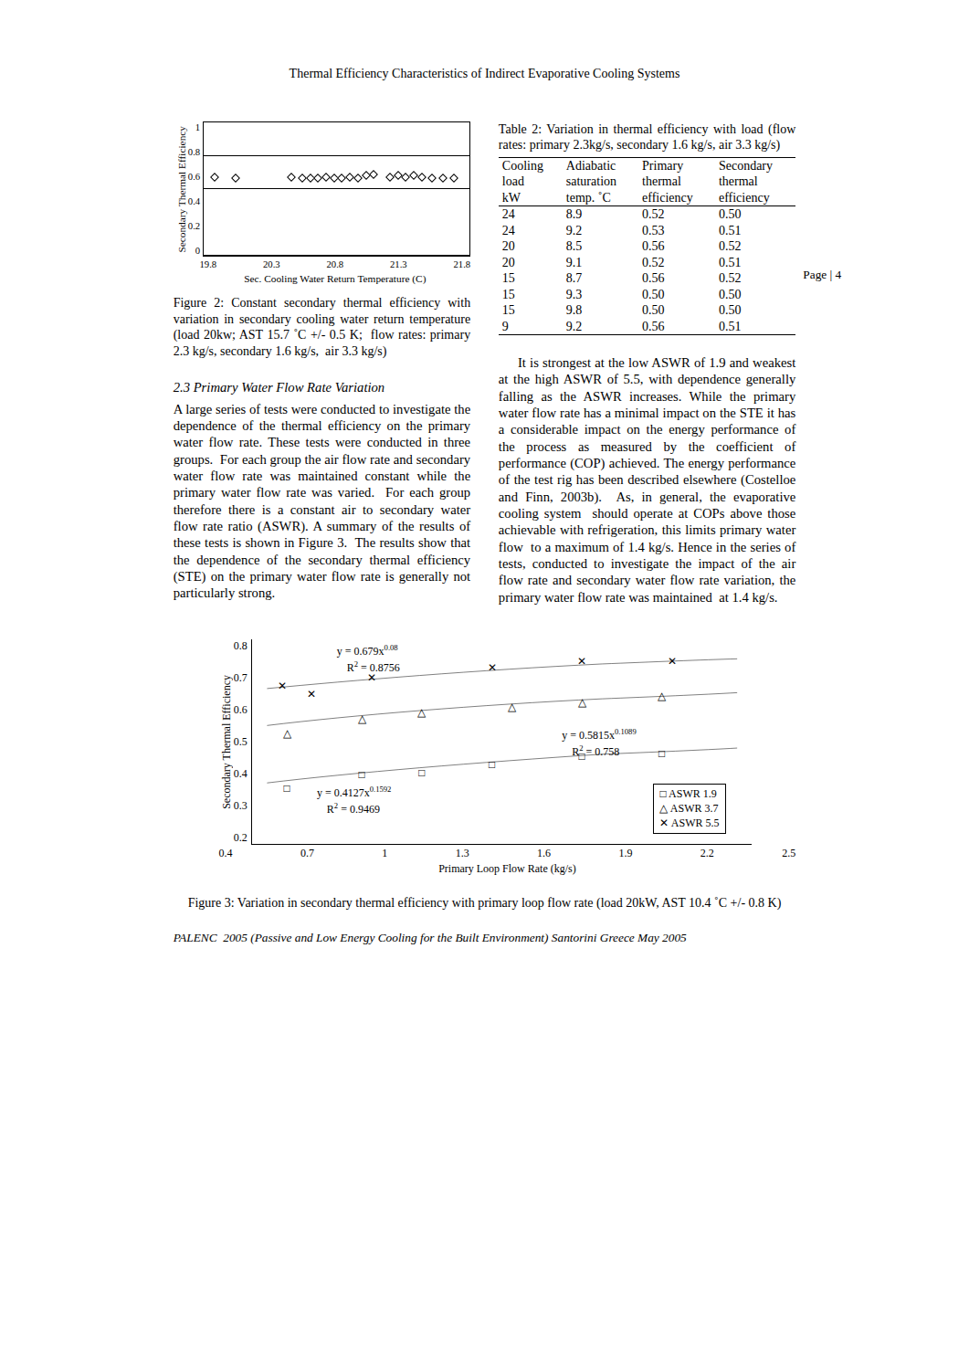Thermal Efficiency Characteristics of Indirect Evaporative Cooling Systems
Page | 4
Secondary Thermal Efficiency
1 0.8 0.6 0.4 0.2 0
19.8 20.3 20.8 21.3 21.8
Sec. Cooling Water Return Temperature (C)
Figure 2: Constant secondary thermal efficiency with variation in secondary cooling water return temperature (load 20kw; AST 15.7 ˚C +/- 0.5 K; flow rates: primary 2.3 kg/s, secondary 1.6 kg/s, air 3.3 kg/s)
2.3 Primary Water Flow Rate Variation
A large series of tests were conducted to investigate the dependence of the thermal efficiency on the primary water flow rate. These tests were conducted in three groups. For each group the air flow rate and secondary water flow rate was maintained constant while the primary water flow rate was varied. For each group therefore there is a constant air to secondary water flow rate ratio (ASWR). A summary of the results of these tests is shown in Figure 3. The results show that the dependence of the secondary thermal efficiency (STE) on the primary water flow rate is generally not particularly strong.
Table 2: Variation in thermal efficiency with load (flow rates: primary 2.3kg/s, secondary 1.6 kg/s, air 3.3 kg/s)
| Cooling | Adiabatic | Primary | Secondary |
| --- | --- | --- | --- |
| load kW | saturation temp. ˚C | thermal efficiency | thermal efficiency |
| 24 | 8.9 | 0.52 | 0.50 |
| 24 | 9.2 | 0.53 | 0.51 |
| 20 | 8.5 | 0.56 | 0.52 |
| 20 | 9.1 | 0.52 | 0.51 |
| 15 | 8.7 | 0.56 | 0.52 |
| 15 | 9.3 | 0.50 | 0.50 |
| 15 | 9.8 | 0.50 | 0.50 |
| 9 | 9.2 | 0.56 | 0.51 |
It is strongest at the low ASWR of 1.9 and weakest at the high ASWR of 5.5, with dependence generally falling as the ASWR increases. While the primary water flow rate has a minimal impact on the STE it has a considerable impact on the energy performance of the process as measured by the coefficient of performance (COP) achieved. The energy performance of the test rig has been described elsewhere (Costelloe and Finn, 2003b). As, in general, the evaporative cooling system should operate at COPs above those achievable with refrigeration, this limits primary water flow to a maximum of 1.4 kg/s. Hence in the series of tests, conducted to investigate the impact of the air flow rate and secondary water flow rate variation, the primary water flow rate was maintained at 1.4 kg/s.
Secondary Thermal Efficiency
0.8 0.7 0.6 0.5 0.4 0.3 0.2
y = 0.679x0.08
R2 = 0.8756
y = 0.5815x0.1089
R2 = 0.758
y = 0.4127x0.1592
R2 = 0.9469
✕ ✕ ✕ ✕ ✕ ✕ △ △ △ △ △ △ □ □ □ □ □ □
□ ASWR 1.9
△ ASWR 3.7
✕ ASWR 5.5
0.4 0.7 1 1.3 1.6 1.9 2.2 2.5
Primary Loop Flow Rate (kg/s)
Figure 3: Variation in secondary thermal efficiency with primary loop flow rate (load 20kW, AST 10.4 ˚C +/- 0.8 K)
PALENC 2005 (Passive and Low Energy Cooling for the Built Environment) Santorini Greece May 2005